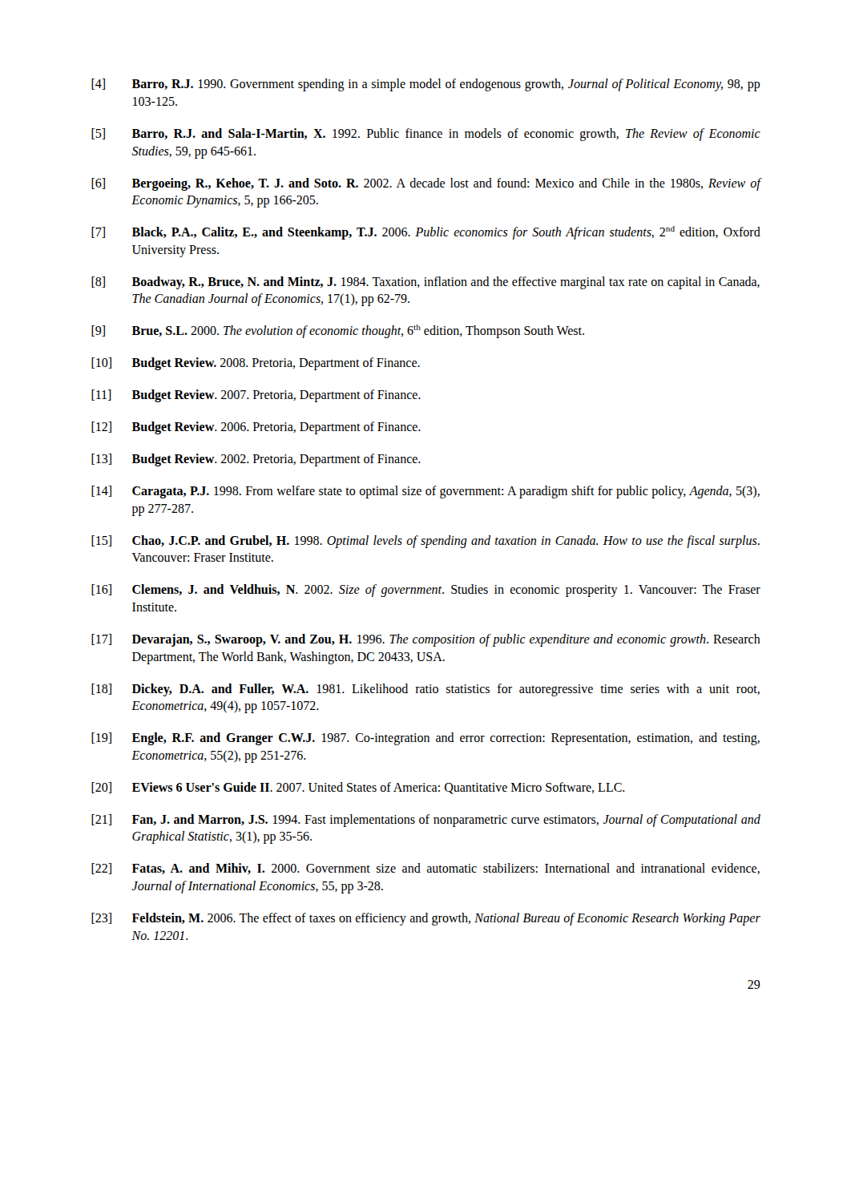[4] Barro, R.J. 1990. Government spending in a simple model of endogenous growth, Journal of Political Economy, 98, pp 103-125.
[5] Barro, R.J. and Sala-I-Martin, X. 1992. Public finance in models of economic growth, The Review of Economic Studies, 59, pp 645-661.
[6] Bergoeing, R., Kehoe, T. J. and Soto. R. 2002. A decade lost and found: Mexico and Chile in the 1980s, Review of Economic Dynamics, 5, pp 166-205.
[7] Black, P.A., Calitz, E., and Steenkamp, T.J. 2006. Public economics for South African students, 2nd edition, Oxford University Press.
[8] Boadway, R., Bruce, N. and Mintz, J. 1984. Taxation, inflation and the effective marginal tax rate on capital in Canada, The Canadian Journal of Economics, 17(1), pp 62-79.
[9] Brue, S.L. 2000. The evolution of economic thought, 6th edition, Thompson South West.
[10] Budget Review. 2008. Pretoria, Department of Finance.
[11] Budget Review. 2007. Pretoria, Department of Finance.
[12] Budget Review. 2006. Pretoria, Department of Finance.
[13] Budget Review. 2002. Pretoria, Department of Finance.
[14] Caragata, P.J. 1998. From welfare state to optimal size of government: A paradigm shift for public policy, Agenda, 5(3), pp 277-287.
[15] Chao, J.C.P. and Grubel, H. 1998. Optimal levels of spending and taxation in Canada. How to use the fiscal surplus. Vancouver: Fraser Institute.
[16] Clemens, J. and Veldhuis, N. 2002. Size of government. Studies in economic prosperity 1. Vancouver: The Fraser Institute.
[17] Devarajan, S., Swaroop, V. and Zou, H. 1996. The composition of public expenditure and economic growth. Research Department, The World Bank, Washington, DC 20433, USA.
[18] Dickey, D.A. and Fuller, W.A. 1981. Likelihood ratio statistics for autoregressive time series with a unit root, Econometrica, 49(4), pp 1057-1072.
[19] Engle, R.F. and Granger C.W.J. 1987. Co-integration and error correction: Representation, estimation, and testing, Econometrica, 55(2), pp 251-276.
[20] EViews 6 User's Guide II. 2007. United States of America: Quantitative Micro Software, LLC.
[21] Fan, J. and Marron, J.S. 1994. Fast implementations of nonparametric curve estimators, Journal of Computational and Graphical Statistic, 3(1), pp 35-56.
[22] Fatas, A. and Mihiv, I. 2000. Government size and automatic stabilizers: International and intranational evidence, Journal of International Economics, 55, pp 3-28.
[23] Feldstein, M. 2006. The effect of taxes on efficiency and growth, National Bureau of Economic Research Working Paper No. 12201.
29